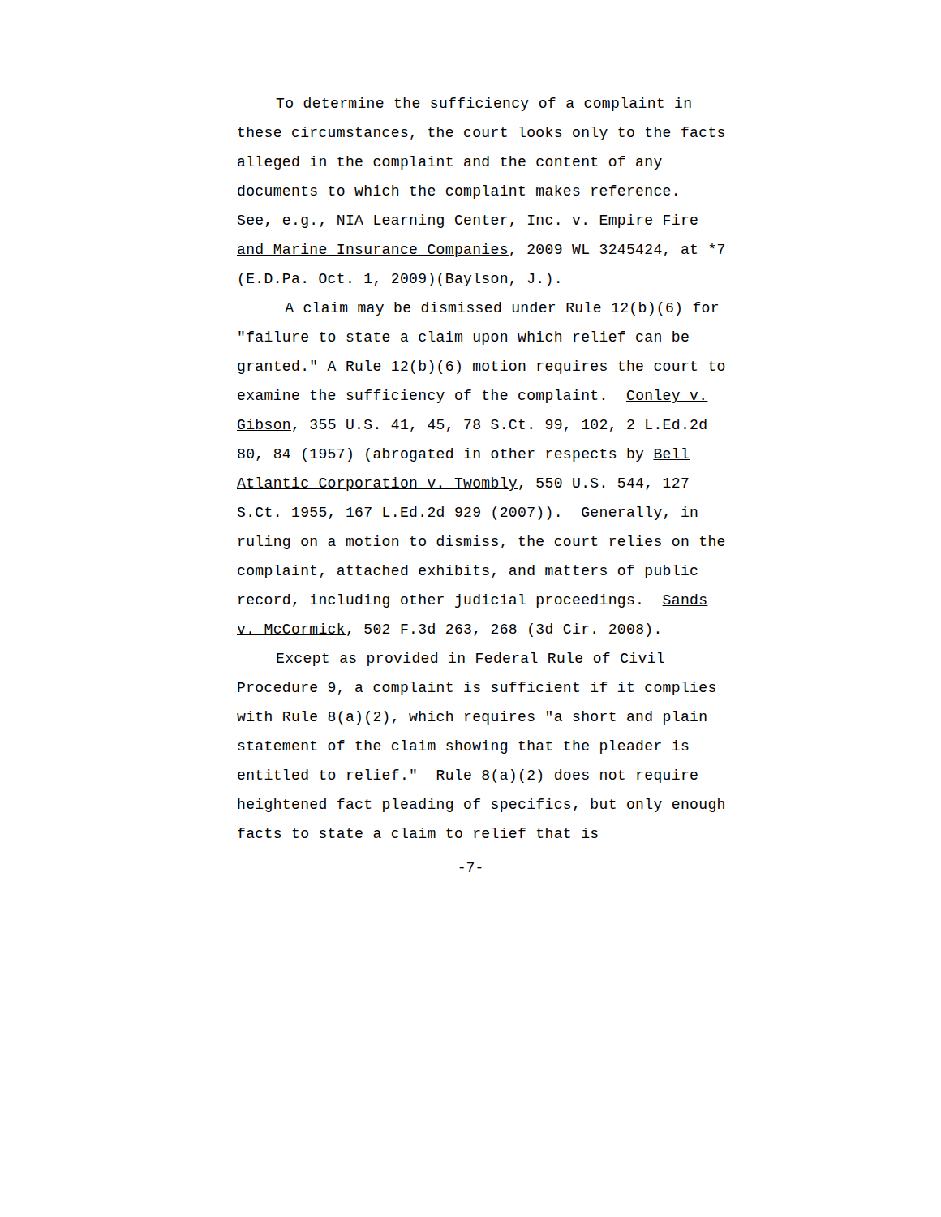To determine the sufficiency of a complaint in these circumstances, the court looks only to the facts alleged in the complaint and the content of any documents to which the complaint makes reference. See, e.g., NIA Learning Center, Inc. v. Empire Fire and Marine Insurance Companies, 2009 WL 3245424, at *7 (E.D.Pa. Oct. 1, 2009)(Baylson, J.).
A claim may be dismissed under Rule 12(b)(6) for "failure to state a claim upon which relief can be granted." A Rule 12(b)(6) motion requires the court to examine the sufficiency of the complaint. Conley v. Gibson, 355 U.S. 41, 45, 78 S.Ct. 99, 102, 2 L.Ed.2d 80, 84 (1957) (abrogated in other respects by Bell Atlantic Corporation v. Twombly, 550 U.S. 544, 127 S.Ct. 1955, 167 L.Ed.2d 929 (2007)). Generally, in ruling on a motion to dismiss, the court relies on the complaint, attached exhibits, and matters of public record, including other judicial proceedings. Sands v. McCormick, 502 F.3d 263, 268 (3d Cir. 2008).
Except as provided in Federal Rule of Civil Procedure 9, a complaint is sufficient if it complies with Rule 8(a)(2), which requires "a short and plain statement of the claim showing that the pleader is entitled to relief." Rule 8(a)(2) does not require heightened fact pleading of specifics, but only enough facts to state a claim to relief that is
-7-